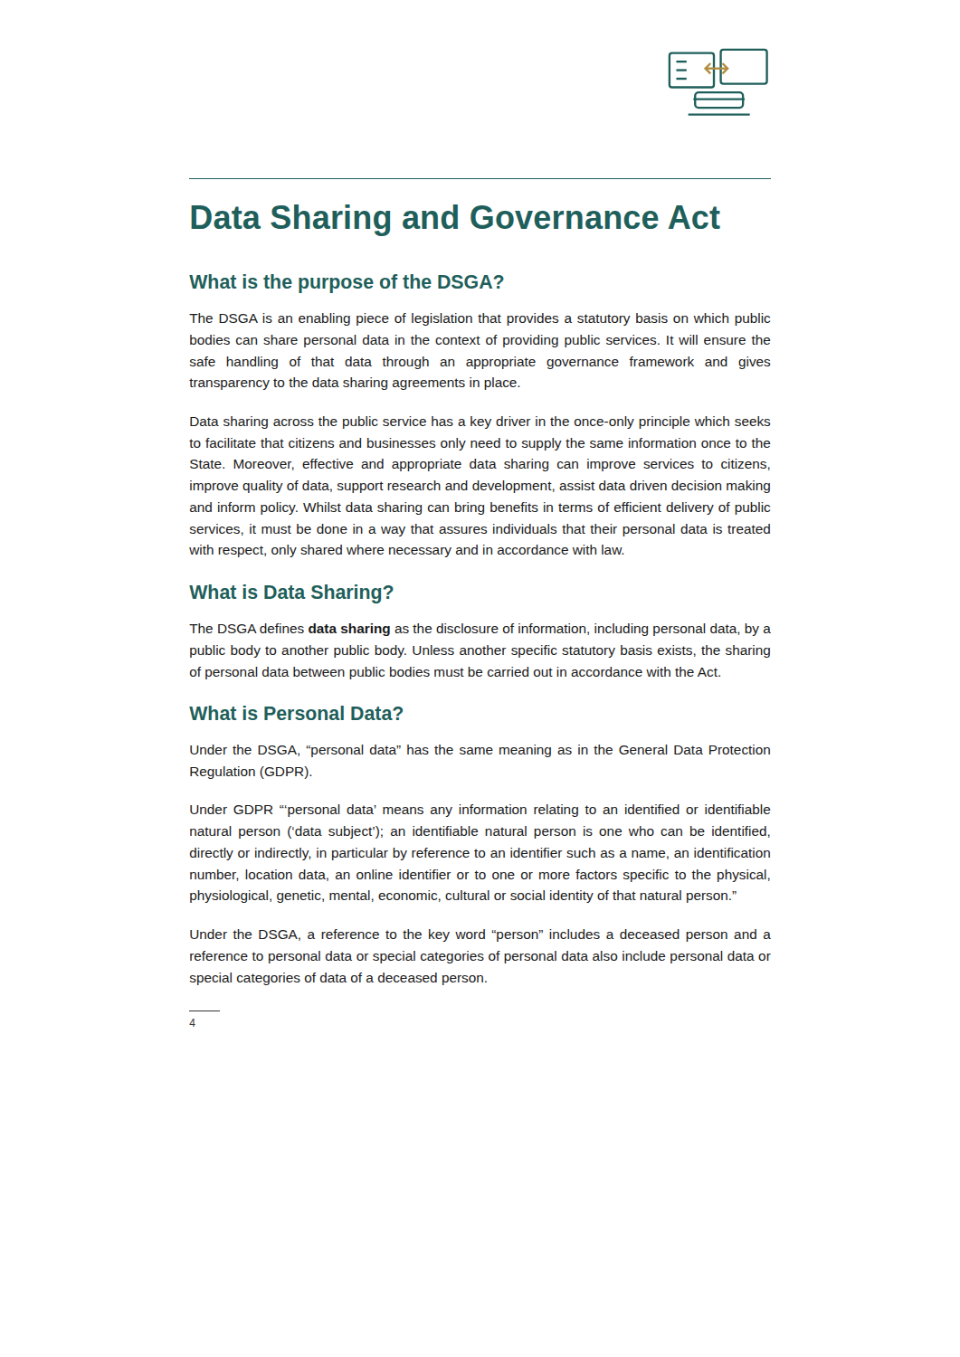Data Sharing and Governance Act
What is the purpose of the DSGA?
The DSGA is an enabling piece of legislation that provides a statutory basis on which public bodies can share personal data in the context of providing public services. It will ensure the safe handling of that data through an appropriate governance framework and gives transparency to the data sharing agreements in place.
Data sharing across the public service has a key driver in the once-only principle which seeks to facilitate that citizens and businesses only need to supply the same information once to the State. Moreover, effective and appropriate data sharing can improve services to citizens, improve quality of data, support research and development, assist data driven decision making and inform policy. Whilst data sharing can bring benefits in terms of efficient delivery of public services, it must be done in a way that assures individuals that their personal data is treated with respect, only shared where necessary and in accordance with law.
What is Data Sharing?
The DSGA defines data sharing as the disclosure of information, including personal data, by a public body to another public body. Unless another specific statutory basis exists, the sharing of personal data between public bodies must be carried out in accordance with the Act.
What is Personal Data?
Under the DSGA, “personal data” has the same meaning as in the General Data Protection Regulation (GDPR).
Under GDPR “‘personal data’ means any information relating to an identified or identifiable natural person (‘data subject’); an identifiable natural person is one who can be identified, directly or indirectly, in particular by reference to an identifier such as a name, an identification number, location data, an online identifier or to one or more factors specific to the physical, physiological, genetic, mental, economic, cultural or social identity of that natural person.”
Under the DSGA, a reference to the key word “person” includes a deceased person and a reference to personal data or special categories of personal data also include personal data or special categories of data of a deceased person.
4